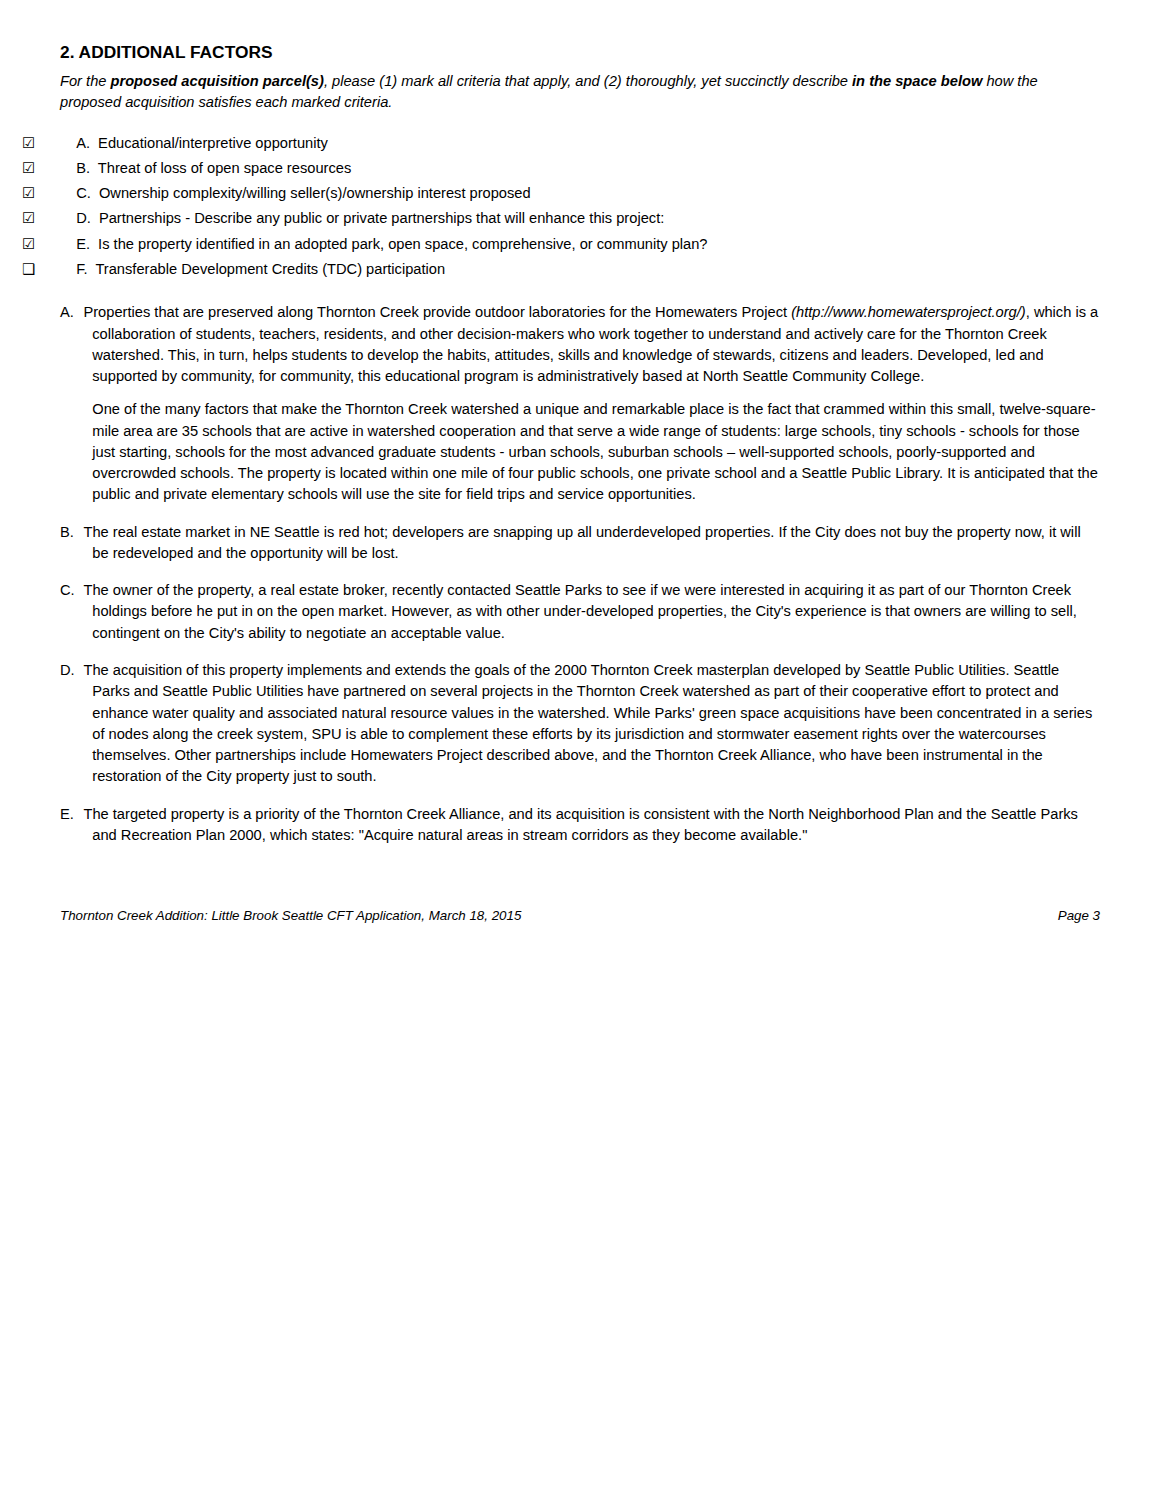2. ADDITIONAL FACTORS
For the proposed acquisition parcel(s), please (1) mark all criteria that apply, and (2) thoroughly, yet succinctly describe in the space below how the proposed acquisition satisfies each marked criteria.
☑A. Educational/interpretive opportunity
☑B. Threat of loss of open space resources
☑C. Ownership complexity/willing seller(s)/ownership interest proposed
☑D. Partnerships - Describe any public or private partnerships that will enhance this project:
☑E. Is the property identified in an adopted park, open space, comprehensive, or community plan?
❑F. Transferable Development Credits (TDC) participation
A. Properties that are preserved along Thornton Creek provide outdoor laboratories for the Homewaters Project (http://www.homewatersproject.org/), which is a collaboration of students, teachers, residents, and other decision-makers who work together to understand and actively care for the Thornton Creek watershed. This, in turn, helps students to develop the habits, attitudes, skills and knowledge of stewards, citizens and leaders. Developed, led and supported by community, for community, this educational program is administratively based at North Seattle Community College.
One of the many factors that make the Thornton Creek watershed a unique and remarkable place is the fact that crammed within this small, twelve-square-mile area are 35 schools that are active in watershed cooperation and that serve a wide range of students: large schools, tiny schools - schools for those just starting, schools for the most advanced graduate students - urban schools, suburban schools – well-supported schools, poorly-supported and overcrowded schools. The property is located within one mile of four public schools, one private school and a Seattle Public Library. It is anticipated that the public and private elementary schools will use the site for field trips and service opportunities.
B. The real estate market in NE Seattle is red hot; developers are snapping up all underdeveloped properties. If the City does not buy the property now, it will be redeveloped and the opportunity will be lost.
C. The owner of the property, a real estate broker, recently contacted Seattle Parks to see if we were interested in acquiring it as part of our Thornton Creek holdings before he put in on the open market. However, as with other under-developed properties, the City's experience is that owners are willing to sell, contingent on the City's ability to negotiate an acceptable value.
D. The acquisition of this property implements and extends the goals of the 2000 Thornton Creek masterplan developed by Seattle Public Utilities. Seattle Parks and Seattle Public Utilities have partnered on several projects in the Thornton Creek watershed as part of their cooperative effort to protect and enhance water quality and associated natural resource values in the watershed. While Parks' green space acquisitions have been concentrated in a series of nodes along the creek system, SPU is able to complement these efforts by its jurisdiction and stormwater easement rights over the watercourses themselves. Other partnerships include Homewaters Project described above, and the Thornton Creek Alliance, who have been instrumental in the restoration of the City property just to south.
E. The targeted property is a priority of the Thornton Creek Alliance, and its acquisition is consistent with the North Neighborhood Plan and the Seattle Parks and Recreation Plan 2000, which states: "Acquire natural areas in stream corridors as they become available."
Thornton Creek Addition: Little Brook Seattle CFT Application, March 18, 2015 Page 3